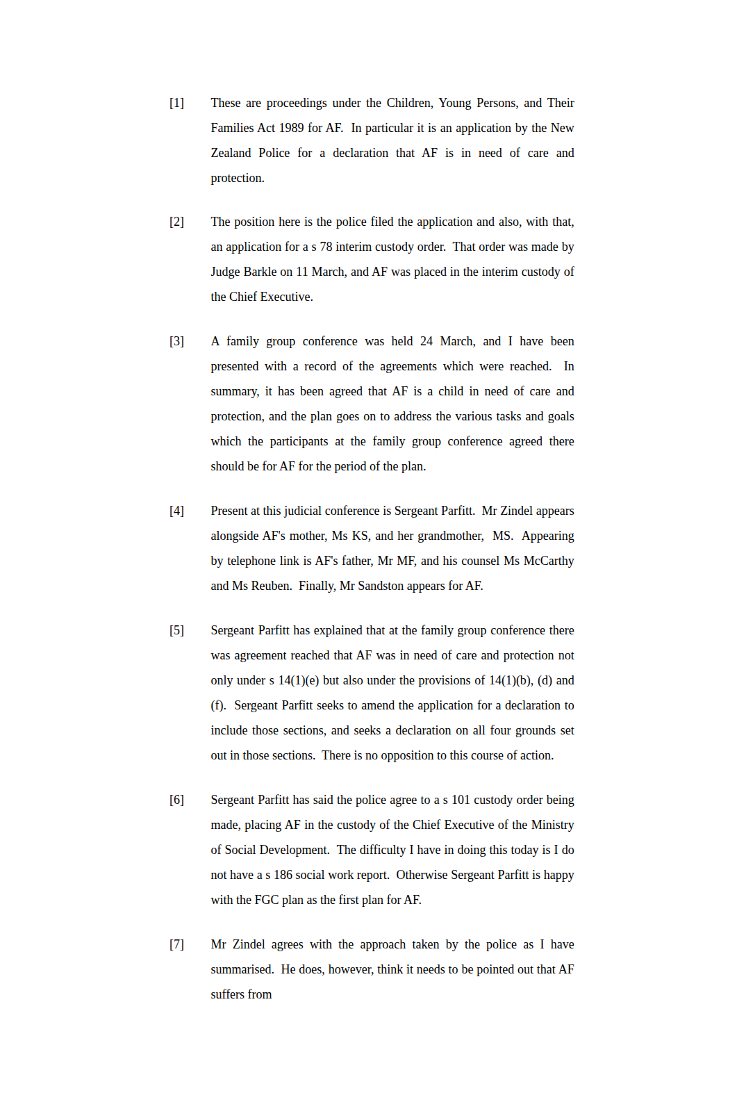[1] These are proceedings under the Children, Young Persons, and Their Families Act 1989 for AF. In particular it is an application by the New Zealand Police for a declaration that AF is in need of care and protection.
[2] The position here is the police filed the application and also, with that, an application for a s 78 interim custody order. That order was made by Judge Barkle on 11 March, and AF was placed in the interim custody of the Chief Executive.
[3] A family group conference was held 24 March, and I have been presented with a record of the agreements which were reached. In summary, it has been agreed that AF is a child in need of care and protection, and the plan goes on to address the various tasks and goals which the participants at the family group conference agreed there should be for AF for the period of the plan.
[4] Present at this judicial conference is Sergeant Parfitt. Mr Zindel appears alongside AF's mother, Ms KS, and her grandmother, MS. Appearing by telephone link is AF's father, Mr MF, and his counsel Ms McCarthy and Ms Reuben. Finally, Mr Sandston appears for AF.
[5] Sergeant Parfitt has explained that at the family group conference there was agreement reached that AF was in need of care and protection not only under s 14(1)(e) but also under the provisions of 14(1)(b), (d) and (f). Sergeant Parfitt seeks to amend the application for a declaration to include those sections, and seeks a declaration on all four grounds set out in those sections. There is no opposition to this course of action.
[6] Sergeant Parfitt has said the police agree to a s 101 custody order being made, placing AF in the custody of the Chief Executive of the Ministry of Social Development. The difficulty I have in doing this today is I do not have a s 186 social work report. Otherwise Sergeant Parfitt is happy with the FGC plan as the first plan for AF.
[7] Mr Zindel agrees with the approach taken by the police as I have summarised. He does, however, think it needs to be pointed out that AF suffers from